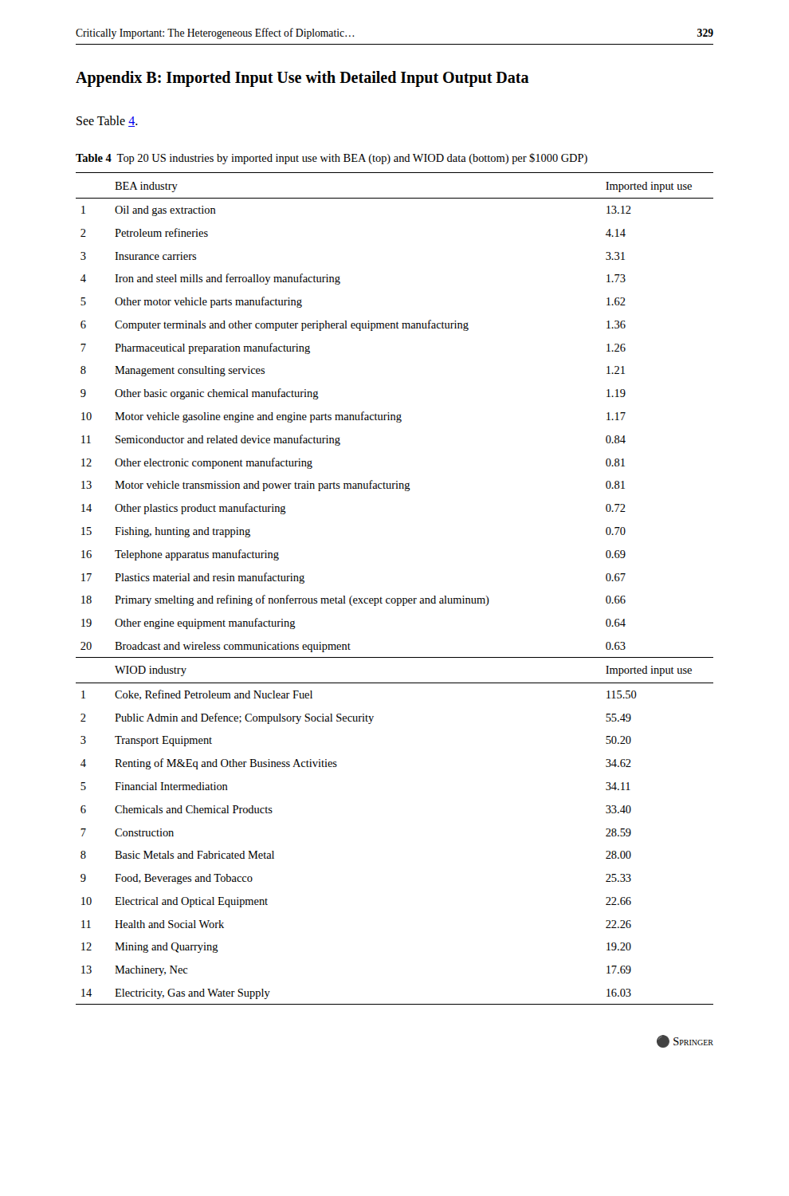Critically Important: The Heterogeneous Effect of Diplomatic… 329
Appendix B: Imported Input Use with Detailed Input Output Data
See Table 4.
Table 4 Top 20 US industries by imported input use with BEA (top) and WIOD data (bottom) per $1000 GDP)
| | BEA industry | Imported input use |
| --- | --- | --- |
| 1 | Oil and gas extraction | 13.12 |
| 2 | Petroleum refineries | 4.14 |
| 3 | Insurance carriers | 3.31 |
| 4 | Iron and steel mills and ferroalloy manufacturing | 1.73 |
| 5 | Other motor vehicle parts manufacturing | 1.62 |
| 6 | Computer terminals and other computer peripheral equipment manufacturing | 1.36 |
| 7 | Pharmaceutical preparation manufacturing | 1.26 |
| 8 | Management consulting services | 1.21 |
| 9 | Other basic organic chemical manufacturing | 1.19 |
| 10 | Motor vehicle gasoline engine and engine parts manufacturing | 1.17 |
| 11 | Semiconductor and related device manufacturing | 0.84 |
| 12 | Other electronic component manufacturing | 0.81 |
| 13 | Motor vehicle transmission and power train parts manufacturing | 0.81 |
| 14 | Other plastics product manufacturing | 0.72 |
| 15 | Fishing, hunting and trapping | 0.70 |
| 16 | Telephone apparatus manufacturing | 0.69 |
| 17 | Plastics material and resin manufacturing | 0.67 |
| 18 | Primary smelting and refining of nonferrous metal (except copper and aluminum) | 0.66 |
| 19 | Other engine equipment manufacturing | 0.64 |
| 20 | Broadcast and wireless communications equipment | 0.63 |
| | WIOD industry | Imported input use |
| 1 | Coke, Refined Petroleum and Nuclear Fuel | 115.50 |
| 2 | Public Admin and Defence; Compulsory Social Security | 55.49 |
| 3 | Transport Equipment | 50.20 |
| 4 | Renting of M&Eq and Other Business Activities | 34.62 |
| 5 | Financial Intermediation | 34.11 |
| 6 | Chemicals and Chemical Products | 33.40 |
| 7 | Construction | 28.59 |
| 8 | Basic Metals and Fabricated Metal | 28.00 |
| 9 | Food, Beverages and Tobacco | 25.33 |
| 10 | Electrical and Optical Equipment | 22.66 |
| 11 | Health and Social Work | 22.26 |
| 12 | Mining and Quarrying | 19.20 |
| 13 | Machinery, Nec | 17.69 |
| 14 | Electricity, Gas and Water Supply | 16.03 |
⚫ Springer